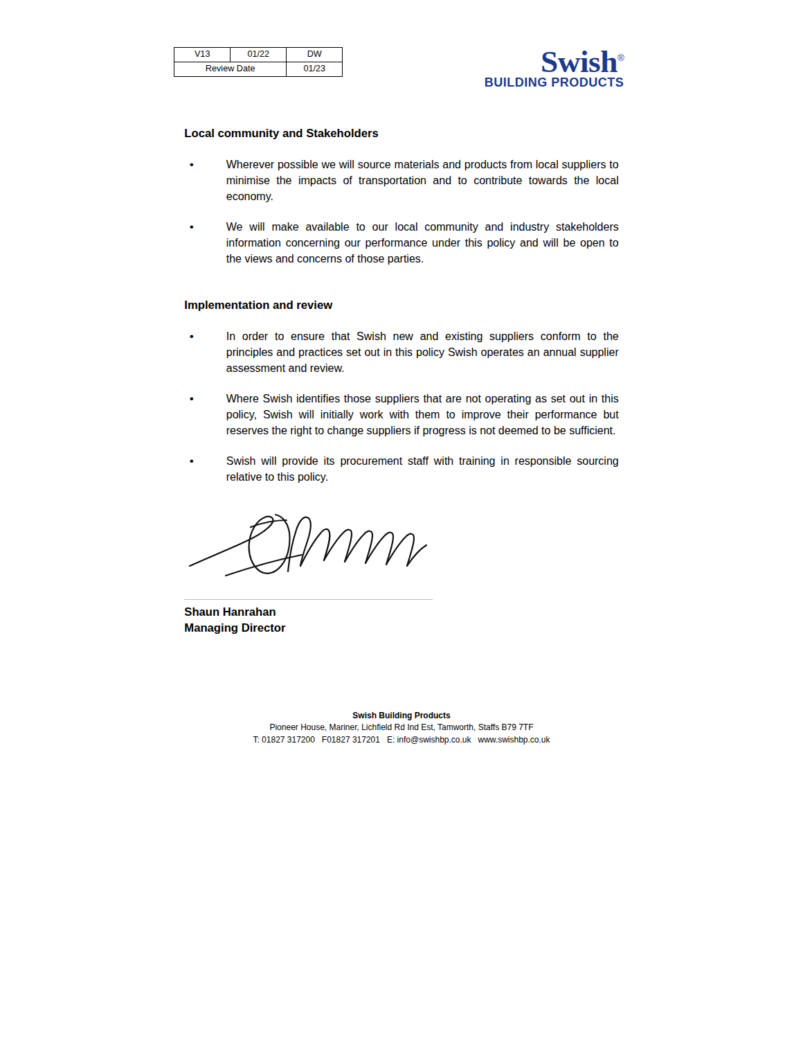| V13 | 01/22 | DW |
| Review Date | 01/23 |
Swish®
BUILDING PRODUCTS
Local community and Stakeholders
Wherever possible we will source materials and products from local suppliers to minimise the impacts of transportation and to contribute towards the local economy.
We will make available to our local community and industry stakeholders information concerning our performance under this policy and will be open to the views and concerns of those parties.
Implementation and review
In order to ensure that Swish new and existing suppliers conform to the principles and practices set out in this policy Swish operates an annual supplier assessment and review.
Where Swish identifies those suppliers that are not operating as set out in this policy, Swish will initially work with them to improve their performance but reserves the right to change suppliers if progress is not deemed to be sufficient.
Swish will provide its procurement staff with training in responsible sourcing relative to this policy.
Shaun Hanrahan
Managing Director
Swish Building Products
Pioneer House, Mariner, Lichfield Rd Ind Est, Tamworth, Staffs B79 7TF
T: 01827 317200 F01827 317201 E: info@swishbp.co.uk www.swishbp.co.uk